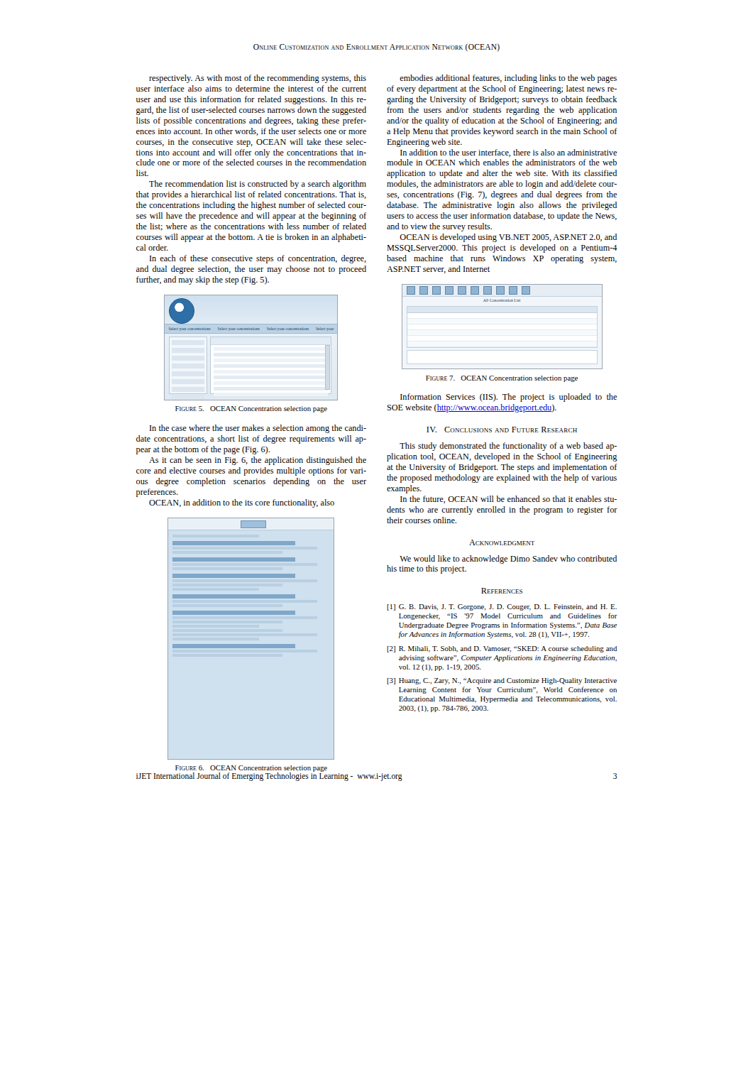Online Customization and Enrollment Application Network (OCEAN)
respectively. As with most of the recommending systems, this user interface also aims to determine the interest of the current user and use this information for related suggestions. In this regard, the list of user-selected courses narrows down the suggested lists of possible concentrations and degrees, taking these preferences into account. In other words, if the user selects one or more courses, in the consecutive step, OCEAN will take these selections into account and will offer only the concentrations that include one or more of the selected courses in the recommendation list.
The recommendation list is constructed by a search algorithm that provides a hierarchical list of related concentrations. That is, the concentrations including the highest number of selected courses will have the precedence and will appear at the beginning of the list; where as the concentrations with less number of related courses will appear at the bottom. A tie is broken in an alphabetical order.
In each of these consecutive steps of concentration, degree, and dual degree selection, the user may choose not to proceed further, and may skip the step (Fig. 5).
Select your concentrations Select your concentrations Select your concentrations Select your
Figure 5. OCEAN Concentration selection page
In the case where the user makes a selection among the candidate concentrations, a short list of degree requirements will appear at the bottom of the page (Fig. 6).
As it can be seen in Fig. 6, the application distinguished the core and elective courses and provides multiple options for various degree completion scenarios depending on the user preferences.
OCEAN, in addition to the its core functionality, also
Figure 6. OCEAN Concentration selection page
embodies additional features, including links to the web pages of every department at the School of Engineering; latest news regarding the University of Bridgeport; surveys to obtain feedback from the users and/or students regarding the web application and/or the quality of education at the School of Engineering; and a Help Menu that provides keyword search in the main School of Engineering web site.
In addition to the user interface, there is also an administrative module in OCEAN which enables the administrators of the web application to update and alter the web site. With its classified modules, the administrators are able to login and add/delete courses, concentrations (Fig. 7), degrees and dual degrees from the database. The administrative login also allows the privileged users to access the user information database, to update the News, and to view the survey results.
OCEAN is developed using VB.NET 2005, ASP.NET 2.0, and MSSQLServer2000. This project is developed on a Pentium-4 based machine that runs Windows XP operating system, ASP.NET server, and Internet
All Concentration List
Figure 7. OCEAN Concentration selection page
Information Services (IIS). The project is uploaded to the SOE website (http://www.ocean.bridgeport.edu).
IV. Conclusions and Future Research
This study demonstrated the functionality of a web based application tool, OCEAN, developed in the School of Engineering at the University of Bridgeport. The steps and implementation of the proposed methodology are explained with the help of various examples.
In the future, OCEAN will be enhanced so that it enables students who are currently enrolled in the program to register for their courses online.
Acknowledgment
We would like to acknowledge Dimo Sandev who contributed his time to this project.
References
[1] G. B. Davis, J. T. Gorgone, J. D. Couger, D. L. Feinstein, and H. E. Longenecker, “IS '97 Model Curriculum and Guidelines for Undergraduate Degree Programs in Information Systems.”, Data Base for Advances in Information Systems, vol. 28 (1), VII-+, 1997.
[2] R. Mihali, T. Sobh, and D. Vamoser, “SKED: A course scheduling and advising software”, Computer Applications in Engineering Education, vol. 12 (1), pp. 1-19, 2005.
[3] Huang, C., Zary, N., “Acquire and Customize High-Quality Interactive Learning Content for Your Curriculum”, World Conference on Educational Multimedia, Hypermedia and Telecommunications, vol. 2003, (1), pp. 784-786, 2003.
iJET International Journal of Emerging Technologies in Learning - www.i-jet.org
3